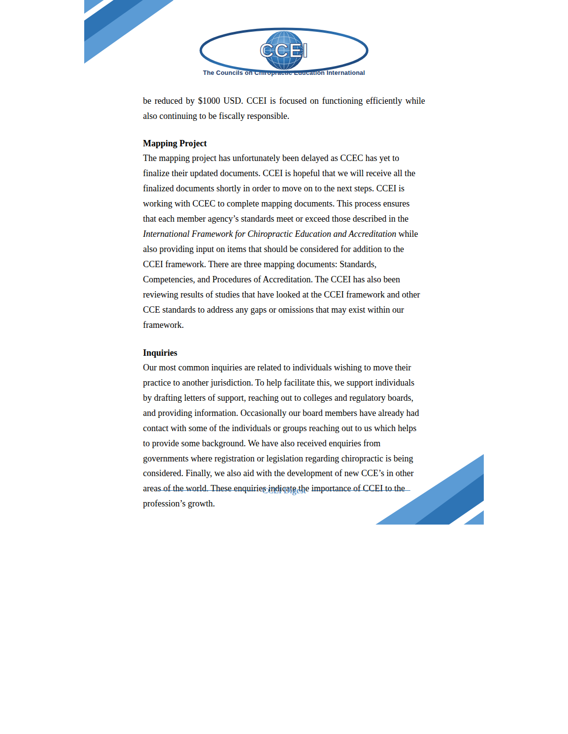CCEI
The Councils on Chiropractic Education International
be reduced by $1000 USD. CCEI is focused on functioning efficiently while also continuing to be fiscally responsible.
Mapping Project
The mapping project has unfortunately been delayed as CCEC has yet to finalize their updated documents. CCEI is hopeful that we will receive all the finalized documents shortly in order to move on to the next steps. CCEI is working with CCEC to complete mapping documents. This process ensures that each member agency’s standards meet or exceed those described in the International Framework for Chiropractic Education and Accreditation while also providing input on items that should be considered for addition to the CCEI framework. There are three mapping documents: Standards, Competencies, and Procedures of Accreditation. The CCEI has also been reviewing results of studies that have looked at the CCEI framework and other CCE standards to address any gaps or omissions that may exist within our framework.
Inquiries
Our most common inquiries are related to individuals wishing to move their practice to another jurisdiction. To help facilitate this, we support individuals by drafting letters of support, reaching out to colleges and regulatory boards, and providing information. Occasionally our board members have already had contact with some of the individuals or groups reaching out to us which helps to provide some background. We have also received enquiries from governments where registration or legislation regarding chiropractic is being considered. Finally, we also aid with the development of new CCE’s in other areas of the world. These enquiries indicate the importance of CCEI to the profession’s growth.
CCEI Digest